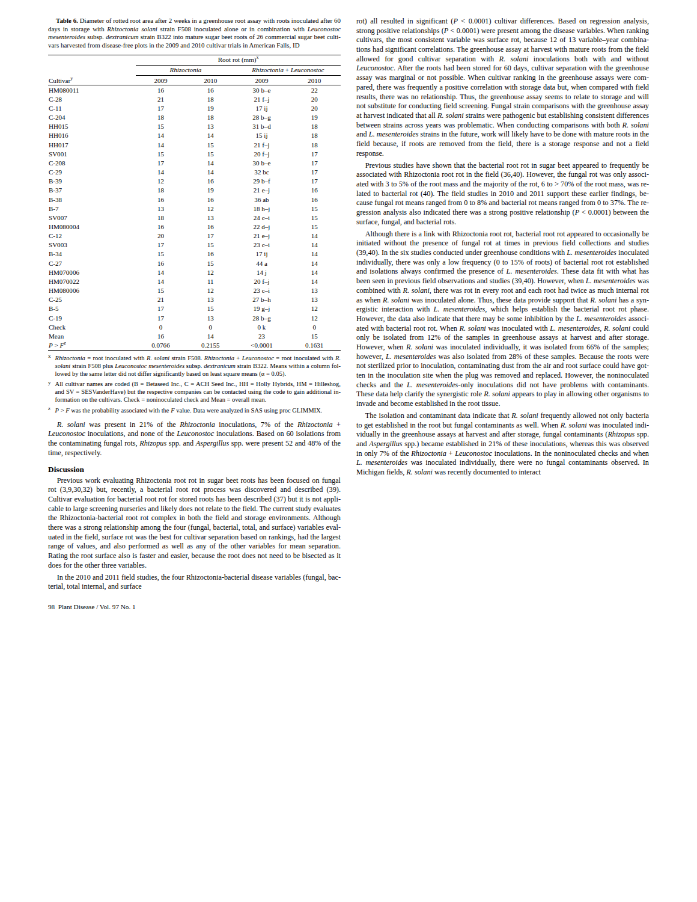Table 6. Diameter of rotted root area after 2 weeks in a greenhouse root assay with roots inoculated after 60 days in storage with Rhizoctonia solani strain F508 inoculated alone or in combination with Leuconostoc mesenteroides subsp. dextranicum strain B322 into mature sugar beet roots of 26 commercial sugar beet cultivars harvested from disease-free plots in the 2009 and 2010 cultivar trials in American Falls, ID
| | Root rot (mm) x |
| --- | --- |
| | Rhizoctonia | Rhizoctonia + Leuconostoc |
| Cultivar y | 2009 | 2010 | 2009 | 2010 |
| HM080011 | 16 | 16 | 30 b–e | 22 |
| C-28 | 21 | 18 | 21 f–j | 20 |
| C-11 | 17 | 19 | 17 ij | 20 |
| C-204 | 18 | 18 | 28 b–g | 19 |
| HH015 | 15 | 13 | 31 b–d | 18 |
| HH016 | 14 | 14 | 15 ij | 18 |
| HH017 | 14 | 15 | 21 f–j | 18 |
| SV001 | 15 | 15 | 20 f–j | 17 |
| C-208 | 17 | 14 | 30 b–e | 17 |
| C-29 | 14 | 14 | 32 bc | 17 |
| B-39 | 12 | 16 | 29 b–f | 17 |
| B-37 | 18 | 19 | 21 e–j | 16 |
| B-38 | 16 | 16 | 36 ab | 16 |
| B-7 | 13 | 12 | 18 h–j | 15 |
| SV007 | 18 | 13 | 24 c–i | 15 |
| HM080004 | 16 | 16 | 22 d–j | 15 |
| C-12 | 20 | 17 | 21 e–j | 14 |
| SV003 | 17 | 15 | 23 c–i | 14 |
| B-34 | 15 | 16 | 17 ij | 14 |
| C-27 | 16 | 15 | 44 a | 14 |
| HM070006 | 14 | 12 | 14 j | 14 |
| HM070022 | 14 | 11 | 20 f–j | 14 |
| HM080006 | 15 | 12 | 23 c–i | 13 |
| C-25 | 21 | 13 | 27 b–h | 13 |
| B-5 | 17 | 15 | 19 g–j | 12 |
| C-19 | 17 | 13 | 28 b–g | 12 |
| Check | 0 | 0 | 0 k | 0 |
| Mean | 16 | 14 | 23 | 15 |
| P > F z | 0.0766 | 0.2155 | <0.0001 | 0.1631 |
xRhizoctonia = root inoculated with R. solani strain F508. Rhizoctonia + Leuconostoc = root inoculated with R. solani strain F508 plus Leuconostoc mesenteroides subsp. dextranicum strain B322. Means within a column followed by the same letter did not differ significantly based on least square means (α = 0.05).
y All cultivar names are coded (B = Betaseed Inc., C = ACH Seed Inc., HH = Holly Hybrids, HM = Hilleshog, and SV = SESVanderHave) but the respective companies can be contacted using the code to gain additional information on the cultivars. Check = noninoculated check and Mean = overall mean.
zP > F was the probability associated with the F value. Data were analyzed in SAS using proc GLIMMIX.
R. solani was present in 21% of the Rhizoctonia inoculations, 7% of the Rhizoctonia + Leuconostoc inoculations, and none of the Leuconostoc inoculations. Based on 60 isolations from the contaminating fungal rots, Rhizopus spp. and Aspergillus spp. were present 52 and 48% of the time, respectively.
Discussion
Previous work evaluating Rhizoctonia root rot in sugar beet roots has been focused on fungal rot (3,9,30,32) but, recently, a bacterial root rot process was discovered and described (39). Cultivar evaluation for bacterial root rot for stored roots has been described (37) but it is not applicable to large screening nurseries and likely does not relate to the field. The current study evaluates the Rhizoctonia-bacterial root rot complex in both the field and storage environments. Although there was a strong relationship among the four (fungal, bacterial, total, and surface) variables evaluated in the field, surface rot was the best for cultivar separation based on rankings, had the largest range of values, and also performed as well as any of the other variables for mean separation. Rating the root surface also is faster and easier, because the root does not need to be bisected as it does for the other three variables.
In the 2010 and 2011 field studies, the four Rhizoctonia-bacterial disease variables (fungal, bacterial, total internal, and surface
rot) all resulted in significant (P < 0.0001) cultivar differences. Based on regression analysis, strong positive relationships (P < 0.0001) were present among the disease variables. When ranking cultivars, the most consistent variable was surface rot, because 12 of 13 variable–year combinations had significant correlations. The greenhouse assay at harvest with mature roots from the field allowed for good cultivar separation with R. solani inoculations both with and without Leuconostoc. After the roots had been stored for 60 days, cultivar separation with the greenhouse assay was marginal or not possible. When cultivar ranking in the greenhouse assays were compared, there was frequently a positive correlation with storage data but, when compared with field results, there was no relationship. Thus, the greenhouse assay seems to relate to storage and will not substitute for conducting field screening. Fungal strain comparisons with the greenhouse assay at harvest indicated that all R. solani strains were pathogenic but establishing consistent differences between strains across years was problematic. When conducting comparisons with both R. solani and L. mesenteroides strains in the future, work will likely have to be done with mature roots in the field because, if roots are removed from the field, there is a storage response and not a field response.
Previous studies have shown that the bacterial root rot in sugar beet appeared to frequently be associated with Rhizoctonia root rot in the field (36,40). However, the fungal rot was only associated with 3 to 5% of the root mass and the majority of the rot, 6 to > 70% of the root mass, was related to bacterial rot (40). The field studies in 2010 and 2011 support these earlier findings, because fungal rot means ranged from 0 to 8% and bacterial rot means ranged from 0 to 37%. The regression analysis also indicated there was a strong positive relationship (P < 0.0001) between the surface, fungal, and bacterial rots.
Although there is a link with Rhizoctonia root rot, bacterial root rot appeared to occasionally be initiated without the presence of fungal rot at times in previous field collections and studies (39,40). In the six studies conducted under greenhouse conditions with L. mesenteroides inoculated individually, there was only a low frequency (0 to 15% of roots) of bacterial root rot established and isolations always confirmed the presence of L. mesenteroides. These data fit with what has been seen in previous field observations and studies (39,40). However, when L. mesenteroides was combined with R. solani, there was rot in every root and each root had twice as much internal rot as when R. solani was inoculated alone. Thus, these data provide support that R. solani has a synergistic interaction with L. mesenteroides, which helps establish the bacterial root rot phase. However, the data also indicate that there may be some inhibition by the L. mesenteroides associated with bacterial root rot. When R. solani was inoculated with L. mesenteroides, R. solani could only be isolated from 12% of the samples in greenhouse assays at harvest and after storage. However, when R. solani was inoculated individually, it was isolated from 66% of the samples; however, L. mesenteroides was also isolated from 28% of these samples. Because the roots were not sterilized prior to inoculation, contaminating dust from the air and root surface could have gotten in the inoculation site when the plug was removed and replaced. However, the noninoculated checks and the L. mesenteroides-only inoculations did not have problems with contaminants. These data help clarify the synergistic role R. solani appears to play in allowing other organisms to invade and become established in the root tissue.
The isolation and contaminant data indicate that R. solani frequently allowed not only bacteria to get established in the root but fungal contaminants as well. When R. solani was inoculated individually in the greenhouse assays at harvest and after storage, fungal contaminants (Rhizopus spp. and Aspergillus spp.) became established in 21% of these inoculations, whereas this was observed in only 7% of the Rhizoctonia + Leuconostoc inoculations. In the noninoculated checks and when L. mesenteroides was inoculated individually, there were no fungal contaminants observed. In Michigan fields, R. solani was recently documented to interact
98 Plant Disease / Vol. 97 No. 1